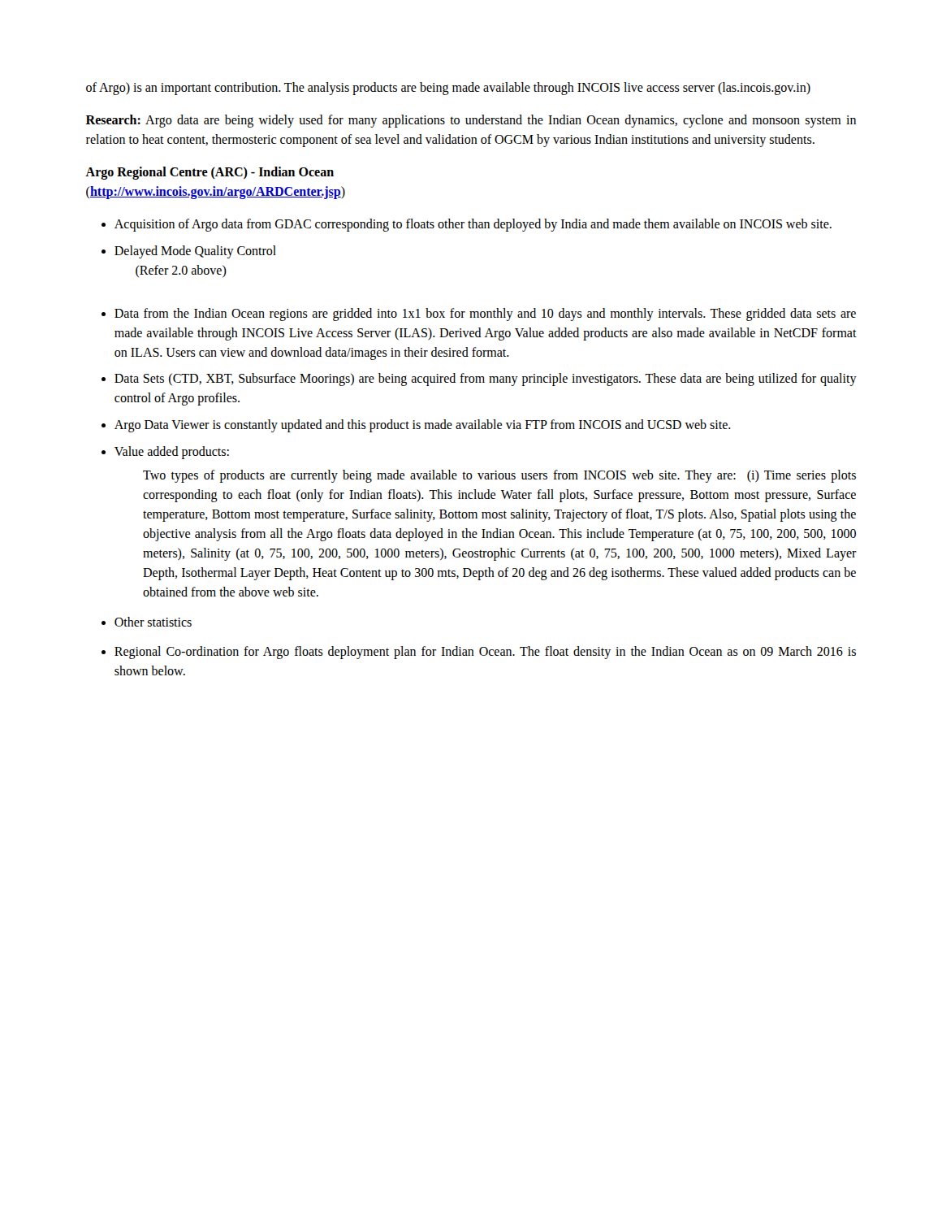of Argo) is an important contribution. The analysis products are being made available through INCOIS live access server (las.incois.gov.in)
Research: Argo data are being widely used for many applications to understand the Indian Ocean dynamics, cyclone and monsoon system in relation to heat content, thermosteric component of sea level and validation of OGCM by various Indian institutions and university students.
Argo Regional Centre (ARC) - Indian Ocean
(http://www.incois.gov.in/argo/ARDCenter.jsp)
Acquisition of Argo data from GDAC corresponding to floats other than deployed by India and made them available on INCOIS web site.
Delayed Mode Quality Control (Refer 2.0 above)
Data from the Indian Ocean regions are gridded into 1x1 box for monthly and 10 days and monthly intervals. These gridded data sets are made available through INCOIS Live Access Server (ILAS). Derived Argo Value added products are also made available in NetCDF format on ILAS. Users can view and download data/images in their desired format.
Data Sets (CTD, XBT, Subsurface Moorings) are being acquired from many principle investigators. These data are being utilized for quality control of Argo profiles.
Argo Data Viewer is constantly updated and this product is made available via FTP from INCOIS and UCSD web site.
Value added products:
Two types of products are currently being made available to various users from INCOIS web site. They are: (i) Time series plots corresponding to each float (only for Indian floats). This include Water fall plots, Surface pressure, Bottom most pressure, Surface temperature, Bottom most temperature, Surface salinity, Bottom most salinity, Trajectory of float, T/S plots. Also, Spatial plots using the objective analysis from all the Argo floats data deployed in the Indian Ocean. This include Temperature (at 0, 75, 100, 200, 500, 1000 meters), Salinity (at 0, 75, 100, 200, 500, 1000 meters), Geostrophic Currents (at 0, 75, 100, 200, 500, 1000 meters), Mixed Layer Depth, Isothermal Layer Depth, Heat Content up to 300 mts, Depth of 20 deg and 26 deg isotherms. These valued added products can be obtained from the above web site.
Other statistics
Regional Co-ordination for Argo floats deployment plan for Indian Ocean. The float density in the Indian Ocean as on 09 March 2016 is shown below.